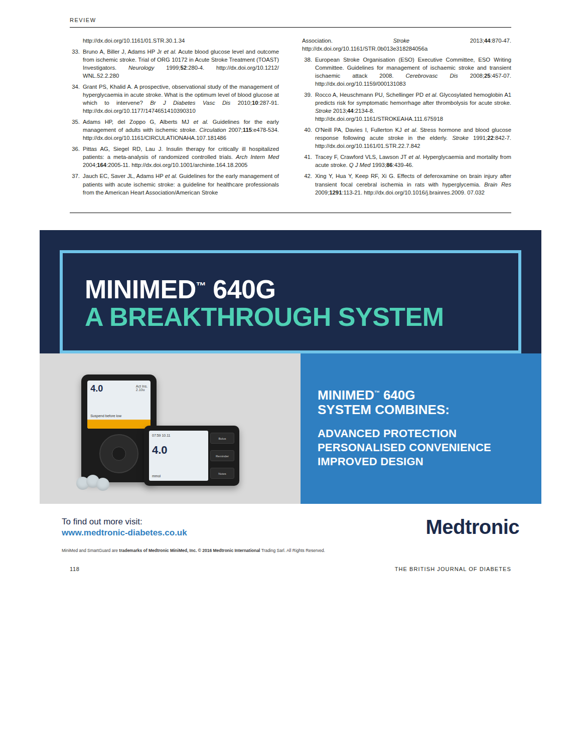Review
http://dx.doi.org/10.1161/01.STR.30.1.34
33. Bruno A, Biller J, Adams HP Jr et al. Acute blood glucose level and outcome from ischemic stroke. Trial of ORG 10172 in Acute Stroke Treatment (TOAST) Investigators. Neurology 1999;52:280-4. http://dx.doi.org/10.1212/ WNL.52.2.280
34. Grant PS, Khalid A. A prospective, observational study of the management of hyperglycaemia in acute stroke. What is the optimum level of blood glucose at which to intervene? Br J Diabetes Vasc Dis 2010;10:287-91. http://dx.doi.org/10.1177/1474651410390310
35. Adams HP, del Zoppo G, Alberts MJ et al. Guidelines for the early management of adults with ischemic stroke. Circulation 2007;115:e478-534. http://dx.doi.org/10.1161/CIRCULATIONAHA.107.181486
36. Pittas AG, Siegel RD, Lau J. Insulin therapy for critically ill hospitalized patients: a meta-analysis of randomized controlled trials. Arch Intern Med 2004;164:2005-11. http://dx.doi.org/10.1001/archinte.164.18.2005
37. Jauch EC, Saver JL, Adams HP et al. Guidelines for the early management of patients with acute ischemic stroke: a guideline for healthcare professionals from the American Heart Association/American Stroke
Association. Stroke 2013;44:870-47. http://dx.doi.org/10.1161/STR.0b013e318284056a
38. European Stroke Organisation (ESO) Executive Committee, ESO Writing Committee. Guidelines for management of ischaemic stroke and transient ischaemic attack 2008. Cerebrovasc Dis 2008;25:457-07. http://dx.doi.org/10.1159/000131083
39. Rocco A, Heuschmann PU, Schellinger PD et al. Glycosylated hemoglobin A1 predicts risk for symptomatic hemorrhage after thrombolysis for acute stroke. Stroke 2013;44:2134-8.
http://dx.doi.org/10.1161/STROKEAHA.111.675918
40. O'Neill PA, Davies I, Fullerton KJ et al. Stress hormone and blood glucose response following acute stroke in the elderly. Stroke 1991;22:842-7. http://dx.doi.org/10.1161/01.STR.22.7.842
41. Tracey F, Crawford VLS, Lawson JT et al. Hyperglycaemia and mortality from acute stroke. Q J Med 1993;86:439-46.
42. Xing Y, Hua Y, Keep RF, Xi G. Effects of deferoxamine on brain injury after transient focal cerebral ischemia in rats with hyperglycemia. Brain Res 2009;1291:113-21. http://dx.doi.org/10.1016/j.brainres.2009. 07.032
MINIMED™ 640G
A BREAKTHROUGH SYSTEM
4.0
Act Ins.
2.10u
Suspend before low
07:59 10.11
4.0
mmol
Bolus Reminder Notes
MINIMED™ 640G
SYSTEM COMBINES:
ADVANCED PROTECTION
PERSONALISED CONVENIENCE
IMPROVED DESIGN
To find out more visit: www.medtronic-diabetes.co.uk
Medtronic
MiniMed and SmartGuard are trademarks of Medtronic MiniMed, Inc. © 2016 Medtronic International Trading Sarl. All Rights Reserved.
118
The British Journal of Diabetes